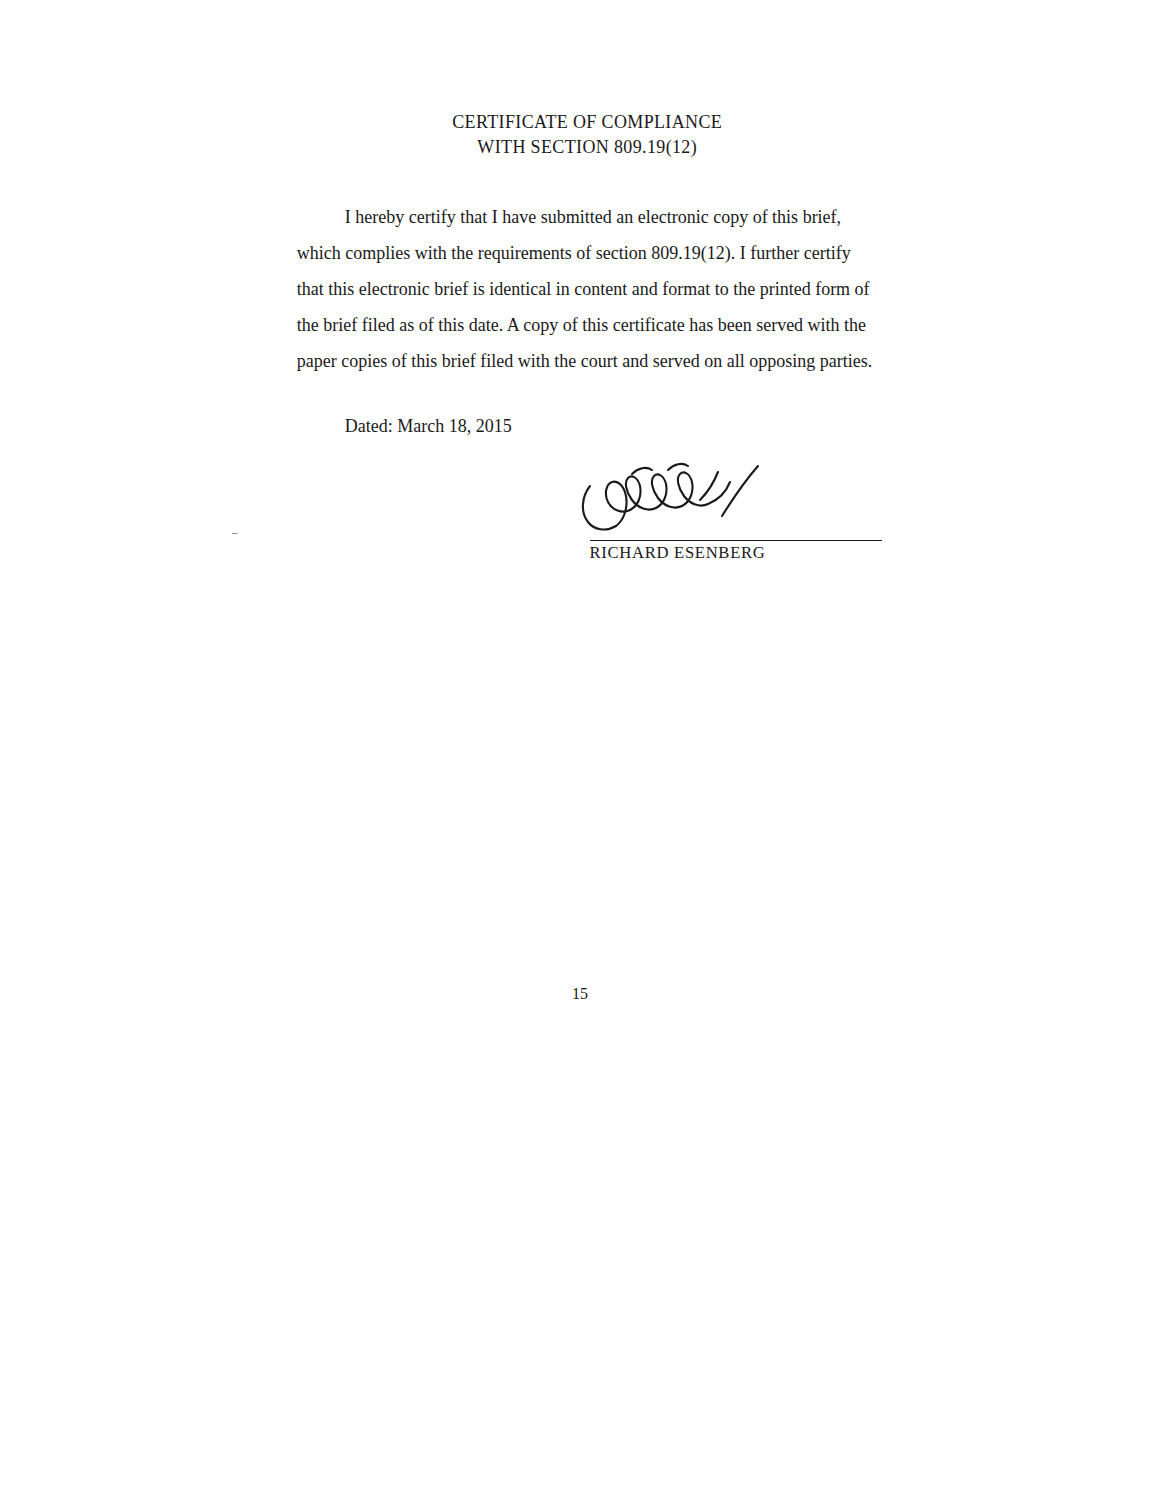CERTIFICATE OF COMPLIANCE WITH SECTION 809.19(12)
I hereby certify that I have submitted an electronic copy of this brief, which complies with the requirements of section 809.19(12). I further certify that this electronic brief is identical in content and format to the printed form of the brief filed as of this date. A copy of this certificate has been served with the paper copies of this brief filed with the court and served on all opposing parties.
Dated: March 18, 2015
RICHARD ESENBERG
15